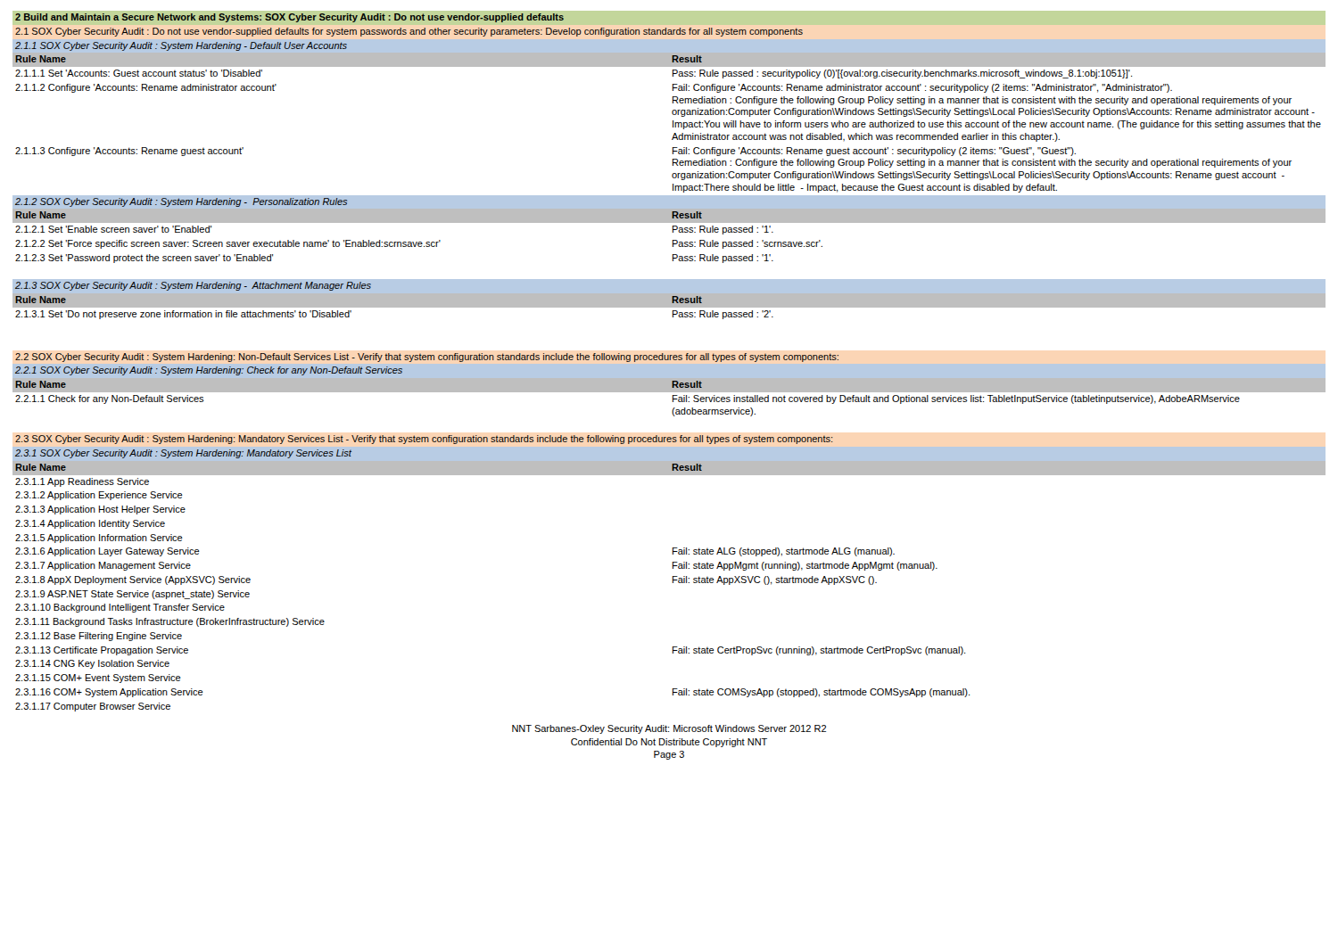| 2 Build and Maintain a Secure Network and Systems: SOX Cyber Security Audit : Do not use vendor-supplied defaults |
| 2.1 SOX Cyber Security Audit : Do not use vendor-supplied defaults for system passwords and other security parameters: Develop configuration standards for all system components |
| 2.1.1 SOX Cyber Security Audit : System Hardening - Default User Accounts |
| Rule Name | Result |
| 2.1.1.1 Set 'Accounts: Guest account status' to 'Disabled' | Pass: Rule passed : securitypolicy (0)'[{oval:org.cisecurity.benchmarks.microsoft_windows_8.1:obj:1051}]'. |
| 2.1.1.2 Configure 'Accounts: Rename administrator account' | Fail: Configure 'Accounts: Rename administrator account' : securitypolicy (2 items: "Administrator", "Administrator"). Remediation : Configure the following Group Policy setting in a manner that is consistent with the security and operational requirements of your organization:Computer Configuration\Windows Settings\Security Settings\Local Policies\Security Options\Accounts: Rename administrator account - Impact:You will have to inform users who are authorized to use this account of the new account name. (The guidance for this setting assumes that the Administrator account was not disabled, which was recommended earlier in this chapter.). |
| 2.1.1.3 Configure 'Accounts: Rename guest account' | Fail: Configure 'Accounts: Rename guest account' : securitypolicy (2 items: "Guest", "Guest"). Remediation : Configure the following Group Policy setting in a manner that is consistent with the security and operational requirements of your organization:Computer Configuration\Windows Settings\Security Settings\Local Policies\Security Options\Accounts: Rename guest account - Impact:There should be little - Impact, because the Guest account is disabled by default. |
| 2.1.2 SOX Cyber Security Audit : System Hardening - Personalization Rules |
| Rule Name | Result |
| 2.1.2.1 Set 'Enable screen saver' to 'Enabled' | Pass: Rule passed : '1'. |
| 2.1.2.2 Set 'Force specific screen saver: Screen saver executable name' to 'Enabled:scrnsave.scr' | Pass: Rule passed : 'scrnsave.scr'. |
| 2.1.2.3 Set 'Password protect the screen saver' to 'Enabled' | Pass: Rule passed : '1'. |
| 2.1.3 SOX Cyber Security Audit : System Hardening - Attachment Manager Rules |
| Rule Name | Result |
| 2.1.3.1 Set 'Do not preserve zone information in file attachments' to 'Disabled' | Pass: Rule passed : '2'. |
| 2.2 SOX Cyber Security Audit : System Hardening: Non-Default Services List - Verify that system configuration standards include the following procedures for all types of system components: |
| 2.2.1 SOX Cyber Security Audit : System Hardening: Check for any Non-Default Services |
| Rule Name | Result |
| 2.2.1.1 Check for any Non-Default Services | Fail: Services installed not covered by Default and Optional services list: TabletInputService (tabletinputservice), AdobeARMservice (adobearmservice). |
| 2.3 SOX Cyber Security Audit : System Hardening: Mandatory Services List - Verify that system configuration standards include the following procedures for all types of system components: |
| 2.3.1 SOX Cyber Security Audit : System Hardening: Mandatory Services List |
| Rule Name | Result |
| 2.3.1.1 App Readiness Service | |
| 2.3.1.2 Application Experience Service | |
| 2.3.1.3 Application Host Helper Service | |
| 2.3.1.4 Application Identity Service | |
| 2.3.1.5 Application Information Service | |
| 2.3.1.6 Application Layer Gateway Service | Fail: state ALG (stopped), startmode ALG (manual). |
| 2.3.1.7 Application Management Service | Fail: state AppMgmt (running), startmode AppMgmt (manual). |
| 2.3.1.8 AppX Deployment Service (AppXSVC) Service | Fail: state AppXSVC (), startmode AppXSVC (). |
| 2.3.1.9 ASP.NET State Service (aspnet_state) Service | |
| 2.3.1.10 Background Intelligent Transfer Service | |
| 2.3.1.11 Background Tasks Infrastructure (BrokerInfrastructure) Service | |
| 2.3.1.12 Base Filtering Engine Service | |
| 2.3.1.13 Certificate Propagation Service | Fail: state CertPropSvc (running), startmode CertPropSvc (manual). |
| 2.3.1.14 CNG Key Isolation Service | |
| 2.3.1.15 COM+ Event System Service | |
| 2.3.1.16 COM+ System Application Service | Fail: state COMSysApp (stopped), startmode COMSysApp (manual). |
| 2.3.1.17 Computer Browser Service | |
NNT Sarbanes-Oxley Security Audit: Microsoft Windows Server 2012 R2
Confidential Do Not Distribute Copyright NNT
Page 3